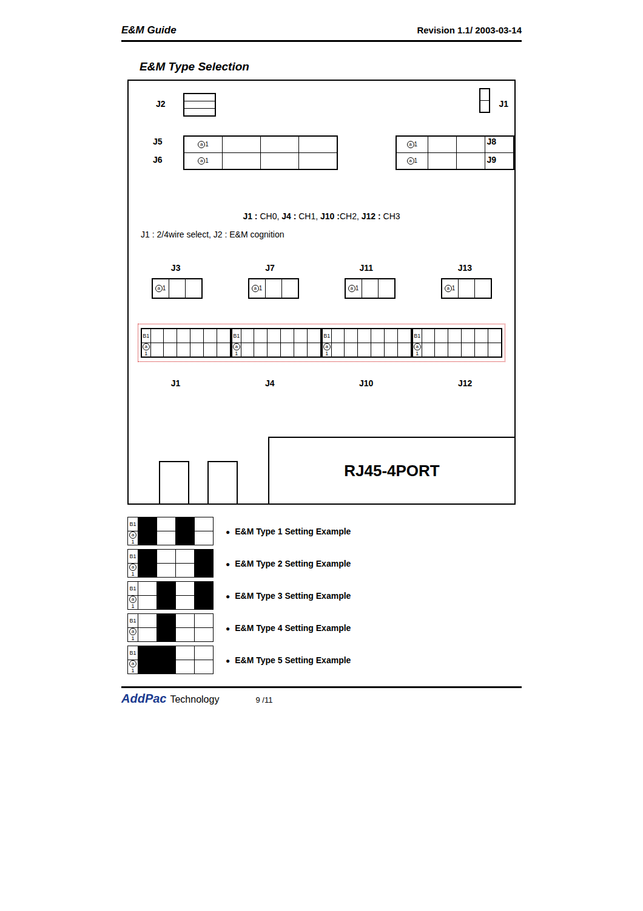E&M Guide
Revision 1.1/ 2003-03-14
E&M Type Selection
J2
J1
J5
J6
| a 1 | | | |
| a 1 | | | |
J8
J9
| a 1 | | | |
| a 1 | | | |
J1 : CH0, J4 : CH1, J10 : CH2, J12 : CH3
J1 : 2/4wire select, J2 : E&M cognition
J3
J7
J11
J13
| a 1 | | |
| a 1 | | |
| a 1 | | |
| a 1 | | |
| B1 | | | | | | |
| a 1 | | | | | | |
| B1 | | | | | | |
| a 1 | | | | | | |
| B1 | | | | | | |
| a 1 | | | | | | |
| B1 | | | | | | |
| a 1 | | | | | | |
J1
J4
J10
J12
RJ45-4PORT
| B1 | | | | |
| a 1 | | | | |
E&M Type 1 Setting Example
| B1 | | | | |
| a 1 | | | | |
E&M Type 2 Setting Example
| B1 | | | | |
| a 1 | | | | |
E&M Type 3 Setting Example
| B1 | | | | |
| a 1 | | | | |
E&M Type 4 Setting Example
| B1 | | | | |
| a 1 | | | | |
E&M Type 5 Setting Example
AddPacTechnology
9 /11